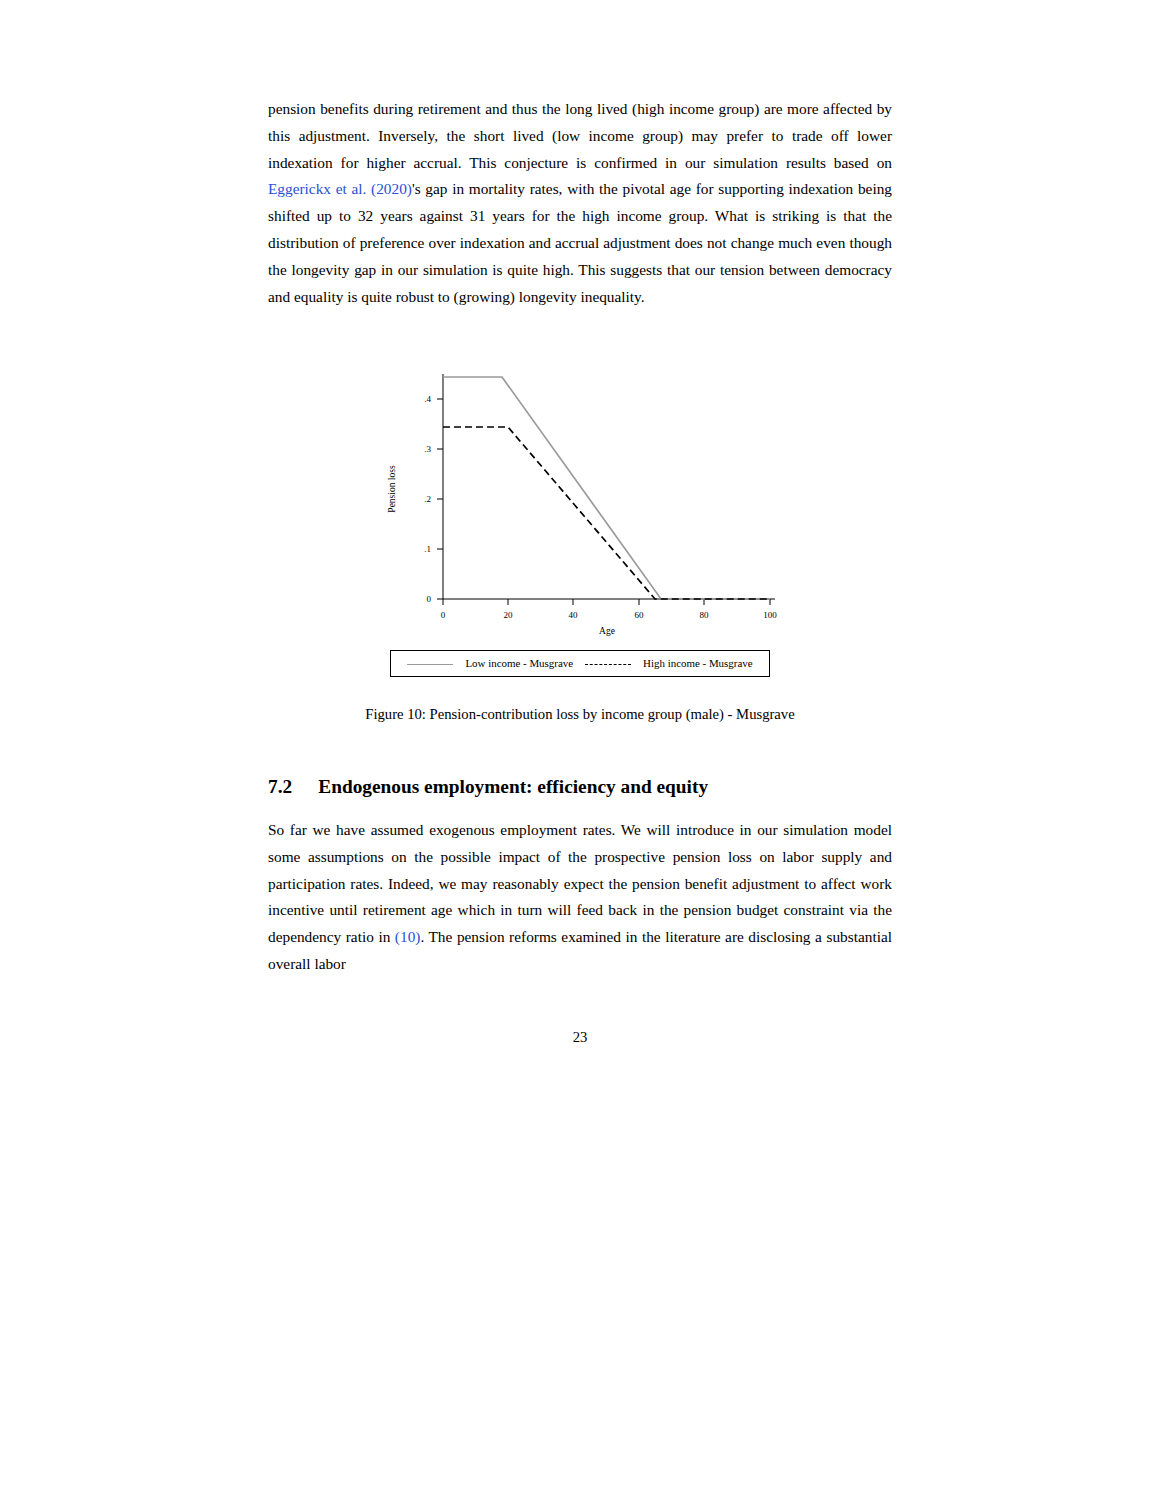pension benefits during retirement and thus the long lived (high income group) are more affected by this adjustment. Inversely, the short lived (low income group) may prefer to trade off lower indexation for higher accrual. This conjecture is confirmed in our simulation results based on Eggerickx et al. (2020)'s gap in mortality rates, with the pivotal age for supporting indexation being shifted up to 32 years against 31 years for the high income group. What is striking is that the distribution of preference over indexation and accrual adjustment does not change much even though the longevity gap in our simulation is quite high. This suggests that our tension between democracy and equality is quite robust to (growing) longevity inequality.
0 .1 .2 .3 .4 Pension loss 0 20 40 60 80 100 Age
| | Low income - Musgrave | | High income - Musgrave |
Figure 10: Pension-contribution loss by income group (male) - Musgrave
7.2 Endogenous employment: efficiency and equity
So far we have assumed exogenous employment rates. We will introduce in our simulation model some assumptions on the possible impact of the prospective pension loss on labor supply and participation rates. Indeed, we may reasonably expect the pension benefit adjustment to affect work incentive until retirement age which in turn will feed back in the pension budget constraint via the dependency ratio in (10). The pension reforms examined in the literature are disclosing a substantial overall labor
23